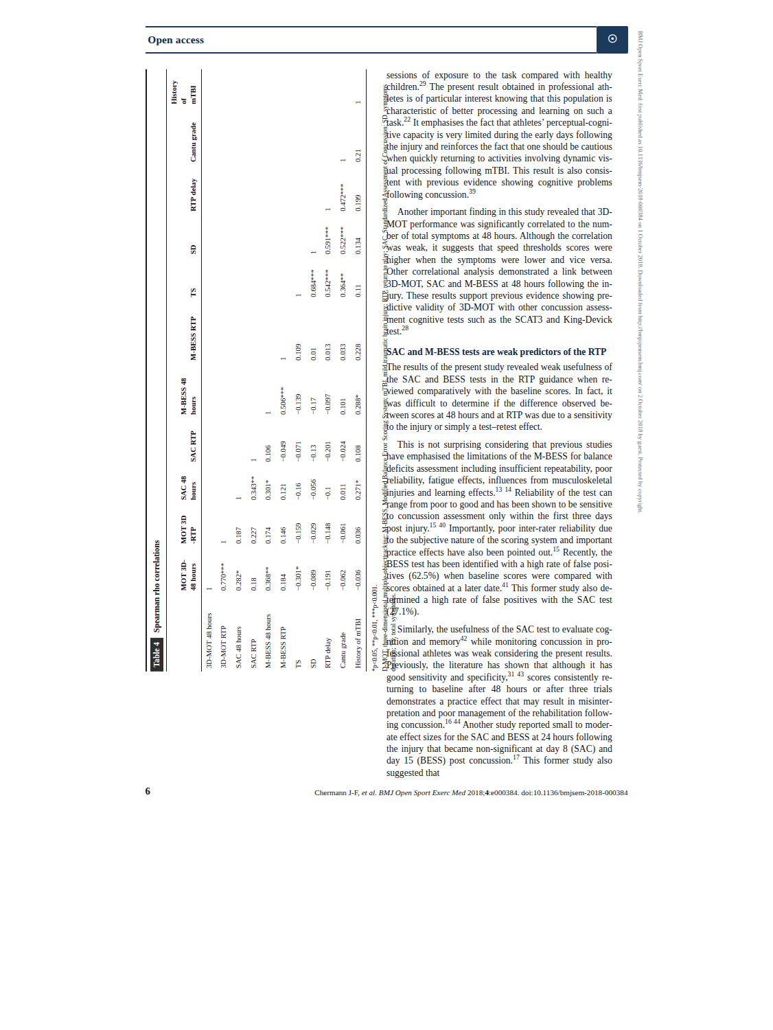Open access
☉
BMJ Open Sport Exerc Med: first published as 10.1136/bmjsem-2018-000384 on 1 October 2018. Downloaded from http://bmjopensem.bmj.com/ on 2 October 2018 by guest. Protected by copyright.
Table 4 Spearman rho correlations
| | MOT 3D- 48 hours | MOT 3D -RTP | SAC 48 hours | SAC RTP | M-BESS 48 hours | M-BESS RTP | TS | SD | RTP delay | Cantu grade | History of mTBI |
| --- | --- | --- | --- | --- | --- | --- | --- | --- | --- | --- | --- |
| 3D-MOT 48 hours | 1 | | | | | | | | | | |
| 3D-MOT RTP | 0.770*** | 1 | | | | | | | | | |
| SAC 48 hours | 0.282* | 0.187 | 1 | | | | | | | | |
| SAC RTP | 0.18 | 0.227 | 0.343** | 1 | | | | | | | |
| M-BESS 48 hours | 0.368** | 0.174 | 0.301* | 0.106 | 1 | | | | | | |
| M-BESS RTP | 0.184 | 0.146 | 0.121 | −0.049 | 0.506*** | 1 | | | | | |
| TS | −0.301* | −0.159 | −0.16 | −0.071 | −0.139 | 0.109 | 1 | | | | |
| SD | −0.089 | −0.029 | −0.056 | −0.13 | −0.17 | 0.01 | 0.684*** | 1 | | | |
| RTP delay | −0.191 | −0.148 | −0.1 | −0.201 | −0.097 | 0.013 | 0.542*** | 0.591*** | 1 | | |
| Cantu grade | −0.062 | −0.061 | 0.011 | −0.024 | 0.101 | 0.033 | 0.364** | 0.522*** | 0.472*** | 1 | |
| History of mTBI | −0.036 | 0.036 | 0.271* | 0.108 | 0.288* | 0.228 | 0.11 | 0.134 | 0.199 | 0.21 | 1 |
*p<0.05, **p<0.01, ***p<0.001.
D-MOT, three-dimensional multiple-objecttracking; M-BESS, Modified Balance Error Scoring System; mTBI, mild traumatic brain injury; RTP, return to play; SAC, Standardized Assessment of Concussion; SD, symptoms duration; TS, total symptoms.
sessions of exposure to the task compared with healthy children.29 The present result obtained in professional athletes is of particular interest knowing that this population is characteristic of better processing and learning on such a task.22 It emphasises the fact that athletes’ perceptual-cognitive capacity is very limited during the early days following the injury and reinforces the fact that one should be cautious when quickly returning to activities involving dynamic visual processing following mTBI. This result is also consistent with previous evidence showing cognitive problems following concussion.39
Another important finding in this study revealed that 3D-MOT performance was significantly correlated to the number of total symptoms at 48 hours. Although the correlation was weak, it suggests that speed thresholds scores were higher when the symptoms were lower and vice versa. Other correlational analysis demonstrated a link between 3D-MOT, SAC and M-BESS at 48 hours following the injury. These results support previous evidence showing predictive validity of 3D-MOT with other concussion assessment cognitive tests such as the SCAT3 and King-Devick test.28
SAC and M-BESS tests are weak predictors of the RTP
The results of the present study revealed weak usefulness of the SAC and BESS tests in the RTP guidance when reviewed comparatively with the baseline scores. In fact, it was difficult to determine if the difference observed between scores at 48 hours and at RTP was due to a sensitivity to the injury or simply a test–retest effect.
This is not surprising considering that previous studies have emphasised the limitations of the M-BESS for balance deficits assessment including insufficient repeatability, poor reliability, fatigue effects, influences from musculoskeletal injuries and learning effects.13 14 Reliability of the test can range from poor to good and has been shown to be sensitive to concussion assessment only within the first three days post injury.15 40 Importantly, poor inter-rater reliability due to the subjective nature of the scoring system and important practice effects have also been pointed out.15 Recently, the BESS test has been identified with a high rate of false positives (62.5%) when baseline scores were compared with scores obtained at a later date.41 This former study also determined a high rate of false positives with the SAC test (27.1%).
Similarly, the usefulness of the SAC test to evaluate cognition and memory42 while monitoring concussion in professional athletes was weak considering the present results. Previously, the literature has shown that although it has good sensitivity and specificity,31 43 scores consistently returning to baseline after 48 hours or after three trials demonstrates a practice effect that may result in misinterpretation and poor management of the rehabilitation following concussion.16 44 Another study reported small to moderate effect sizes for the SAC and BESS at 24 hours following the injury that became non-significant at day 8 (SAC) and day 15 (BESS) post concussion.17 This former study also suggested that
6
Chermann J-F, et al. BMJ Open Sport Exerc Med 2018;4:e000384. doi:10.1136/bmjsem-2018-000384